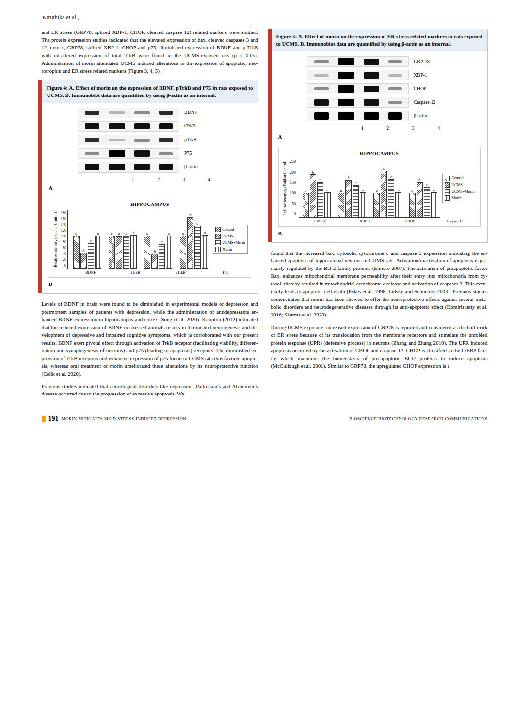Kiruthika et al.,
and ER stress (GRP78, spliced XBP-1, CHOP, cleaved caspase 12) related markers were studied. The protein expression studies indicated that the elevated expression of bax, cleaved caspases 3 and 12, cyto c, GRP78, spliced XBP-1, CHOP and p75, diminished expression of BDNF and p-TrkB with un-altered expression of total TrkB were found in the UCMS-exposed rats (p < 0.05). Administration of morin attenuated UCMS induced alterations in the expression of apoptotic, neurotrophin and ER stress related markers (Figure 3, 4, 5).
Figure 4: A. Effect of morin on the expression of BDNF, pTrkB and P75 in rats exposed to UCMS. B. Immunoblot data are quantified by using β-actin as an internal.
BDNF
tTrkB
pTrkB
P75
β-actin
1234
A
HIPPOCAMPUS
Relative intensity (Fold of Control)
180160140120100806040200
a
b
c
a
a
a
a
a
a
b
c
a
a
b
c
a
Control
UCMS
UCMS+Morin
Morin
BDNF tTrkB pTrkB P75
B
Levels of BDNF in brain were found to be diminished in experimental models of depression and postmortem samples of patients with depression, while the administration of antidepressants enhanced BDNF expression in hippocampus and cortex (Song et al. 2020). Kimpton (2012) indicated that the reduced expression of BDNF in stressed animals results in diminished neurogenesis and development of depressive and impaired cognitive symptoms, which is corroborated with our present results. BDNF exert pivotal effect through activation of TrkB receptor (facilitating viability, differentiation and synaptogenesis of neurons) and p75 (leading to apoptosis) receptors. The diminished expression of TrkB receptors and enhanced expression of p75 found in UCMS rats thus favored apoptosis, whereas oral treatment of morin ameliorated these alterations by its neuroprotective function (Celik et al. 2020).
Previous studies indicated that neurological disorders like depression, Parkinson’s and Alzheimer’s disease occurred due to the progression of excessive apoptosis. We
Figure 5: A. Effect of morin on the expression of ER stress related markers in rats exposed to UCMS. B. Immunoblot data are quantified by using β-actin as an internal.
GRP-78
XBP-1
CHOP
Caspase 12
β-actin
1234
A
HIPPOCAMPUS
Relative intensity (Fold of Control)
250200150100500
a
b
c
a
a
b
c
a
a
b
c
a
a
b
c
a
Control
UCMS
UCMS+Morin
Morin
GRP-78 XBP-1 CHOP Caspase12
B
found that the increased bax, cytosolic cytochrome c and caspase 3 expression indicating the enhanced apoptosis of hippocampal neurons in CUMS rats. Activation/inactivation of apoptosis is primarily regulated by the Bcl-2 family proteins (Elmore 2007). The activation of proapoptotic factor Bax, enhances mitochondrial membrane permeability after their entry into mitochondria from cytosol, thereby resulted in mitochondrial cytochrome c release and activation of caspases 3. This eventually leads to apoptotic cell death (Eskes et al. 1998; Lidsky and Schneider 2003). Previous studies demonstrated that morin has been showed to offer the neuroprotective effects against several metabolic disorders and neurodegenerative diseases through its anti-apoptotic effect (Komirishetty et al. 2016; Sharma et al. 2020).
During UCMS exposure, increased expression of GRP78 is reported and considered as the hall mark of ER stress because of its translocation from the membrane receptors and stimulate the unfolded protein response (UPR) (defensive process) in neurons (Zhang and Zhang 2010). The UPR induced apoptosis occurred by the activation of CHOP and caspase-12. CHOP is classified in the C/EBP family which maintains the homeostasis of pro-apoptotic BCl2 proteins to induce apoptosis (McCullough et al. 2001). Similar to GRP78, the upregulated CHOP expression is a
191 MORIN MITIGATES MILD STRESS-INDUCED DEPRESSION
BIOSCIENCE BIOTECHNOLOGY RESEARCH COMMUNICATIONS